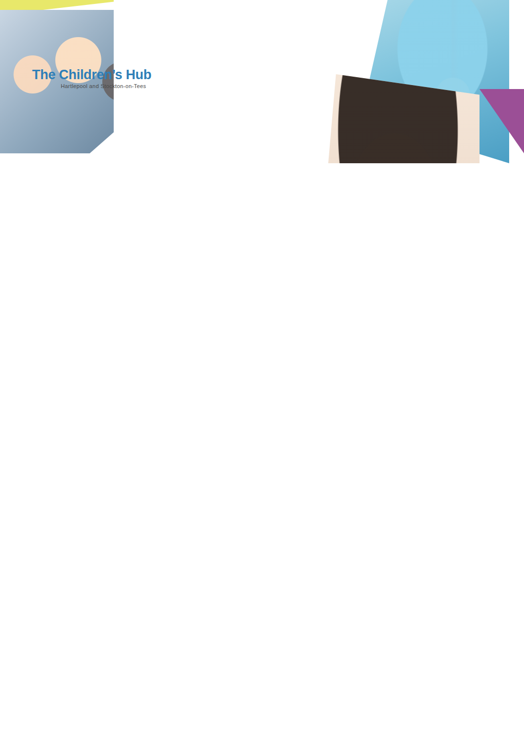Local Authority
Designated
Officer
Managing allegations against staff, carers, or volunteers who work with children.
in Hartlepool, Middlesbrough, Redcar & Cleveland and Stockton-on-Tees
The Children’s Hub
Hartlepool and Stockton-on-Tees